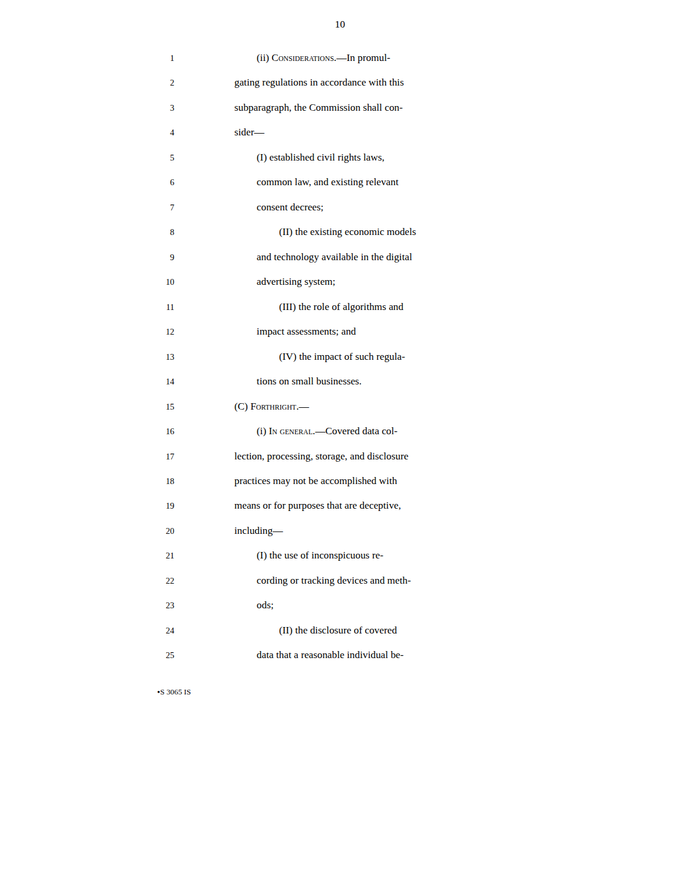10
(ii) Considerations.—In promul-
gating regulations in accordance with this
subparagraph, the Commission shall con-
sider—
(I) established civil rights laws,
common law, and existing relevant
consent decrees;
(II) the existing economic models
and technology available in the digital
advertising system;
(III) the role of algorithms and
impact assessments; and
(IV) the impact of such regula-
tions on small businesses.
(C) Forthright.—
(i) In general.—Covered data col-
lection, processing, storage, and disclosure
practices may not be accomplished with
means or for purposes that are deceptive,
including—
(I) the use of inconspicuous re-
cording or tracking devices and meth-
ods;
(II) the disclosure of covered
data that a reasonable individual be-
•S 3065 IS